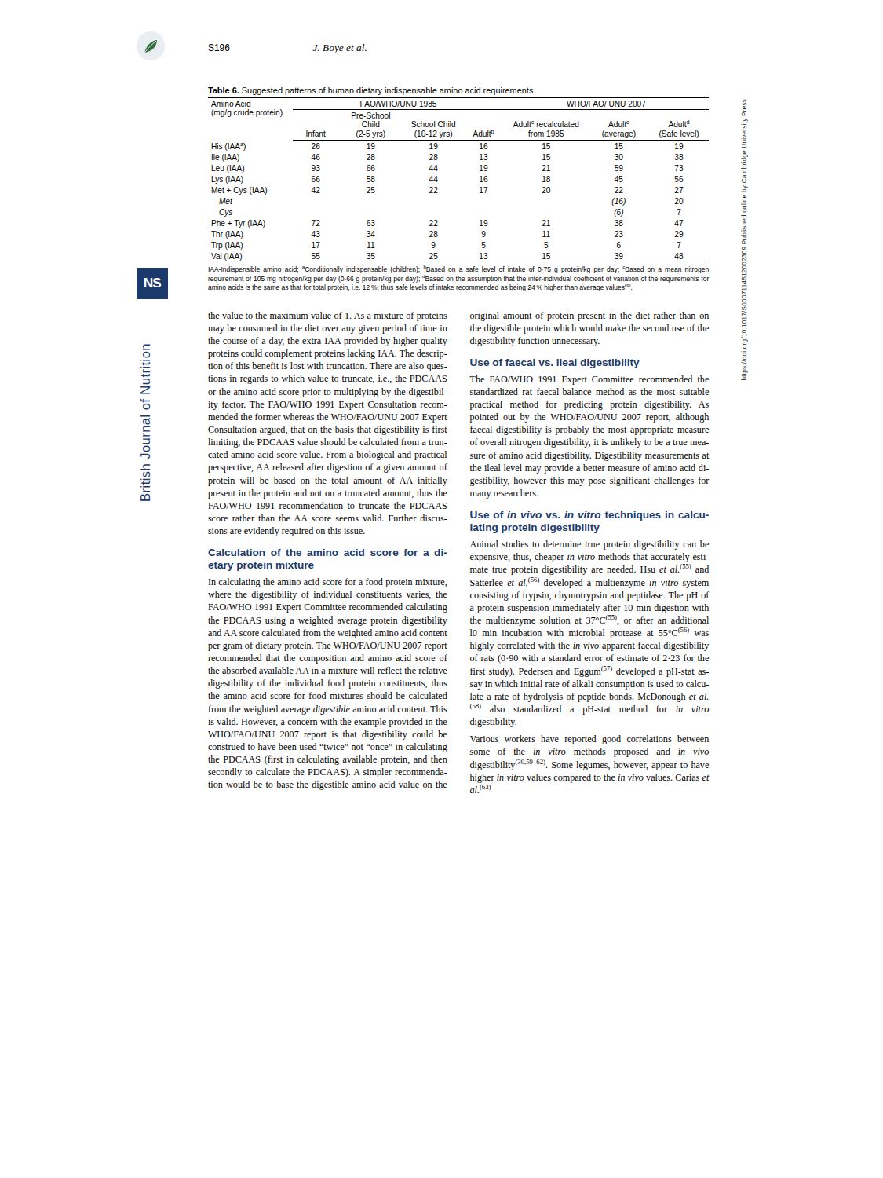https://doi.org/10.1017/S0007114512002309 Published online by Cambridge University Press
British Journal of Nutrition
NS
S196 J. Boye et al.
Table 6. Suggested patterns of human dietary indispensable amino acid requirements
| Amino Acid (mg/g crude protein) | FAO/WHO/UNU 1985 | WHO/FAO/ UNU 2007 |
| --- | --- | --- |
| Infant | Pre-School Child (2-5 yrs) | School Child (10-12 yrs) | Adult b | Adult c recalculated from 1985 | Adult c (average) | Adult d (Safe level) |
| His (IAA a ) | 26 | 19 | 19 | 16 | 15 | 15 | 19 |
| Ile (IAA) | 46 | 28 | 28 | 13 | 15 | 30 | 38 |
| Leu (IAA) | 93 | 66 | 44 | 19 | 21 | 59 | 73 |
| Lys (IAA) | 66 | 58 | 44 | 16 | 18 | 45 | 56 |
| Met + Cys (IAA) | 42 | 25 | 22 | 17 | 20 | 22 | 27 |
| Met | | | | | | (16) | 20 |
| Cys | | | | | | (6) | 7 |
| Phe + Tyr (IAA) | 72 | 63 | 22 | 19 | 21 | 38 | 47 |
| Thr (IAA) | 43 | 34 | 28 | 9 | 11 | 23 | 29 |
| Trp (IAA) | 17 | 11 | 9 | 5 | 5 | 6 | 7 |
| Val (IAA) | 55 | 35 | 25 | 13 | 15 | 39 | 48 |
IAA-Indispensible amino acid; aConditionally indispensable (children); bBased on a safe level of intake of 0·75 g protein/kg per day; cBased on a mean nitrogen requirement of 105 mg nitrogen/kg per day (0·66 g protein/kg per day); dBased on the assumption that the inter-individual coefficient of variation of the requirements for amino acids is the same as that for total protein, i.e. 12 %; thus safe levels of intake recommended as being 24 % higher than average values(6).
the value to the maximum value of 1. As a mixture of proteins may be consumed in the diet over any given period of time in the course of a day, the extra IAA provided by higher quality proteins could complement proteins lacking IAA. The description of this benefit is lost with truncation. There are also questions in regards to which value to truncate, i.e., the PDCAAS or the amino acid score prior to multiplying by the digestibility factor. The FAO/WHO 1991 Expert Consultation recommended the former whereas the WHO/FAO/UNU 2007 Expert Consultation argued, that on the basis that digestibility is first limiting, the PDCAAS value should be calculated from a truncated amino acid score value. From a biological and practical perspective, AA released after digestion of a given amount of protein will be based on the total amount of AA initially present in the protein and not on a truncated amount, thus the FAO/WHO 1991 recommendation to truncate the PDCAAS score rather than the AA score seems valid. Further discussions are evidently required on this issue.
Calculation of the amino acid score for a dietary protein mixture
In calculating the amino acid score for a food protein mixture, where the digestibility of individual constituents varies, the FAO/WHO 1991 Expert Committee recommended calculating the PDCAAS using a weighted average protein digestibility and AA score calculated from the weighted amino acid content per gram of dietary protein. The WHO/FAO/UNU 2007 report recommended that the composition and amino acid score of the absorbed available AA in a mixture will reflect the relative digestibility of the individual food protein constituents, thus the amino acid score for food mixtures should be calculated from the weighted average digestible amino acid content. This is valid. However, a concern with the example provided in the WHO/FAO/UNU 2007 report is that digestibility could be construed to have been used “twice” not “once” in calculating the PDCAAS (first in calculating available protein, and then secondly to calculate the PDCAAS). A simpler recommendation would be to base the digestible amino acid value on the original amount of protein present in the diet rather than on the digestible protein which would make the second use of the digestibility function unnecessary.
Use of faecal vs. ileal digestibility
The FAO/WHO 1991 Expert Committee recommended the standardized rat faecal-balance method as the most suitable practical method for predicting protein digestibility. As pointed out by the WHO/FAO/UNU 2007 report, although faecal digestibility is probably the most appropriate measure of overall nitrogen digestibility, it is unlikely to be a true measure of amino acid digestibility. Digestibility measurements at the ileal level may provide a better measure of amino acid digestibility, however this may pose significant challenges for many researchers.
Use of in vivo vs. in vitro techniques in calculating protein digestibility
Animal studies to determine true protein digestibility can be expensive, thus, cheaper in vitro methods that accurately estimate true protein digestibility are needed. Hsu et al.(55) and Satterlee et al.(56) developed a multienzyme in vitro system consisting of trypsin, chymotrypsin and peptidase. The pH of a protein suspension immediately after 10 min digestion with the multienzyme solution at 37°C(55), or after an additional l0 min incubation with microbial protease at 55°C(56) was highly correlated with the in vivo apparent faecal digestibility of rats (0·90 with a standard error of estimate of 2·23 for the first study). Pedersen and Eggum(57) developed a pH-stat assay in which initial rate of alkali consumption is used to calculate a rate of hydrolysis of peptide bonds. McDonough et al.(58) also standardized a pH-stat method for in vitro digestibility.
Various workers have reported good correlations between some of the in vitro methods proposed and in vivo digestibility(30,59–62). Some legumes, however, appear to have higher in vitro values compared to the in vivo values. Carias et al.(63)